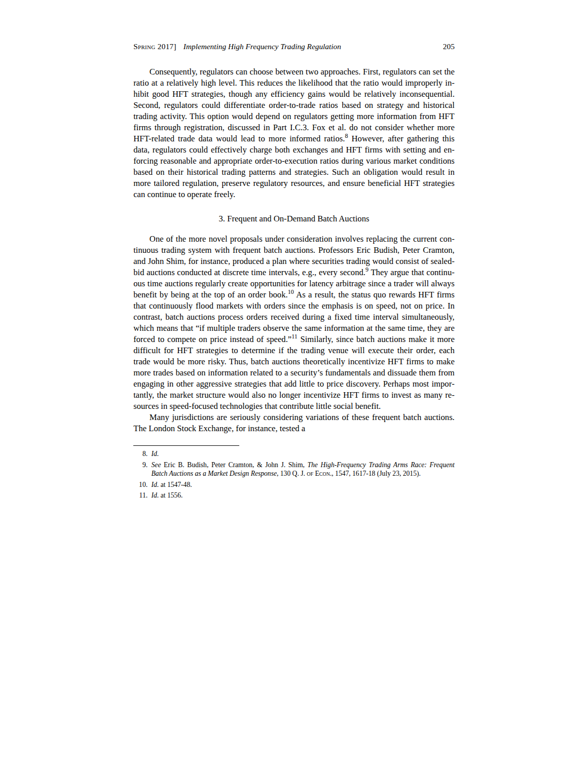Spring 2017] Implementing High Frequency Trading Regulation 205
Consequently, regulators can choose between two approaches. First, regulators can set the ratio at a relatively high level. This reduces the likelihood that the ratio would improperly inhibit good HFT strategies, though any efficiency gains would be relatively inconsequential. Second, regulators could differentiate order-to-trade ratios based on strategy and historical trading activity. This option would depend on regulators getting more information from HFT firms through registration, discussed in Part I.C.3. Fox et al. do not consider whether more HFT-related trade data would lead to more informed ratios.8 However, after gathering this data, regulators could effectively charge both exchanges and HFT firms with setting and enforcing reasonable and appropriate order-to-execution ratios during various market conditions based on their historical trading patterns and strategies. Such an obligation would result in more tailored regulation, preserve regulatory resources, and ensure beneficial HFT strategies can continue to operate freely.
3. Frequent and On-Demand Batch Auctions
One of the more novel proposals under consideration involves replacing the current continuous trading system with frequent batch auctions. Professors Eric Budish, Peter Cramton, and John Shim, for instance, produced a plan where securities trading would consist of sealed-bid auctions conducted at discrete time intervals, e.g., every second.9 They argue that continuous time auctions regularly create opportunities for latency arbitrage since a trader will always benefit by being at the top of an order book.10 As a result, the status quo rewards HFT firms that continuously flood markets with orders since the emphasis is on speed, not on price. In contrast, batch auctions process orders received during a fixed time interval simultaneously, which means that “if multiple traders observe the same information at the same time, they are forced to compete on price instead of speed.”11 Similarly, since batch auctions make it more difficult for HFT strategies to determine if the trading venue will execute their order, each trade would be more risky. Thus, batch auctions theoretically incentivize HFT firms to make more trades based on information related to a security’s fundamentals and dissuade them from engaging in other aggressive strategies that add little to price discovery. Perhaps most importantly, the market structure would also no longer incentivize HFT firms to invest as many resources in speed-focused technologies that contribute little social benefit.
Many jurisdictions are seriously considering variations of these frequent batch auctions. The London Stock Exchange, for instance, tested a
8.
Id.
9.
See Eric B. Budish, Peter Cramton, & John J. Shim, The High-Frequency Trading Arms Race: Frequent Batch Auctions as a Market Design Response, 130 Q. J. of Econ., 1547, 1617-18 (July 23, 2015).
10.
Id. at 1547-48.
11.
Id. at 1556.